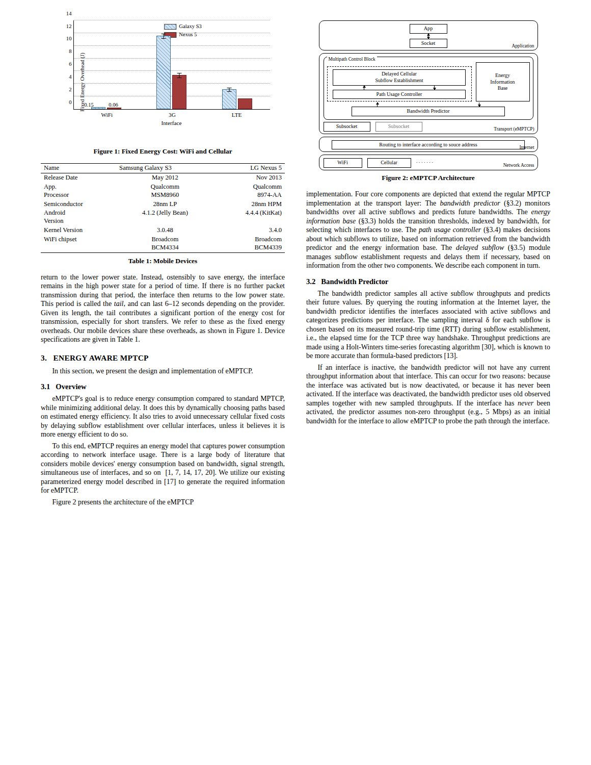Fixed Energy Overhead (J)
14
12
10
8
6
4
2
0
Galaxy S3
Nexus 5
0.15 0.06
WiFi 3G LTE
Interface
Figure 1: Fixed Energy Cost: WiFi and Cellular
| Name | Samsung Galaxy S3 | LG Nexus 5 |
| --- | --- | --- |
| Release Date | May 2012 | Nov 2013 |
| App. Processor | Qualcomm MSM8960 | Qualcomm 8974-AA |
| Semiconductor | 28nm LP | 28nm HPM |
| Android Version | 4.1.2 (Jelly Bean) | 4.4.4 (KitKat) |
| Kernel Version | 3.0.48 | 3.4.0 |
| WiFi chipset | Broadcom BCM4334 | Broadcom BCM4339 |
Table 1: Mobile Devices
return to the lower power state. Instead, ostensibly to save energy, the interface remains in the high power state for a period of time. If there is no further packet transmission during that period, the interface then returns to the low power state. This period is called the tail, and can last 6–12 seconds depending on the provider. Given its length, the tail contributes a significant portion of the energy cost for transmission, especially for short transfers. We refer to these as the fixed energy overheads. Our mobile devices share these overheads, as shown in Figure 1. Device specifications are given in Table 1.
3. Energy Aware MPTCP
In this section, we present the design and implementation of eMPTCP.
3.1 Overview
eMPTCP's goal is to reduce energy consumption compared to standard MPTCP, while minimizing additional delay. It does this by dynamically choosing paths based on estimated energy efficiency. It also tries to avoid unnecessary cellular fixed costs by delaying subflow establishment over cellular interfaces, unless it believes it is more energy efficient to do so.
To this end, eMPTCP requires an energy model that captures power consumption according to network interface usage. There is a large body of literature that considers mobile devices' energy consumption based on bandwidth, signal strength, simultaneous use of interfaces, and so on [1, 7, 14, 17, 20]. We utilize our existing parameterized energy model described in [17] to generate the required information for eMPTCP.
Figure 2 presents the architecture of the eMPTCP
App
Socket
Application
Multipath Control Block
Delayed Cellular
Subflow Establishment
Path Usage Controller
Energy
Information
Base
Bandwidth Predictor
Subsocket Subsocket
Transport (eMPTCP)
Routing to interface according to souce address
Internet
WiFi Cellular ·······
Network Access
Figure 2: eMPTCP Architecture
implementation. Four core components are depicted that extend the regular MPTCP implementation at the transport layer: The bandwidth predictor (§3.2) monitors bandwidths over all active subflows and predicts future bandwidths. The energy information base (§3.3) holds the transition thresholds, indexed by bandwidth, for selecting which interfaces to use. The path usage controller (§3.4) makes decisions about which subflows to utilize, based on information retrieved from the bandwidth predictor and the energy information base. The delayed subflow (§3.5) module manages subflow establishment requests and delays them if necessary, based on information from the other two components. We describe each component in turn.
3.2 Bandwidth Predictor
The bandwidth predictor samples all active subflow throughputs and predicts their future values. By querying the routing information at the Internet layer, the bandwidth predictor identifies the interfaces associated with active subflows and categorizes predictions per interface. The sampling interval δ for each subflow is chosen based on its measured round-trip time (RTT) during subflow establishment, i.e., the elapsed time for the TCP three way handshake. Throughput predictions are made using a Holt-Winters time-series forecasting algorithm [30], which is known to be more accurate than formula-based predictors [13].
If an interface is inactive, the bandwidth predictor will not have any current throughput information about that interface. This can occur for two reasons: because the interface was activated but is now deactivated, or because it has never been activated. If the interface was deactivated, the bandwidth predictor uses old observed samples together with new sampled throughputs. If the interface has never been activated, the predictor assumes non-zero throughput (e.g., 5 Mbps) as an initial bandwidth for the interface to allow eMPTCP to probe the path through the interface.